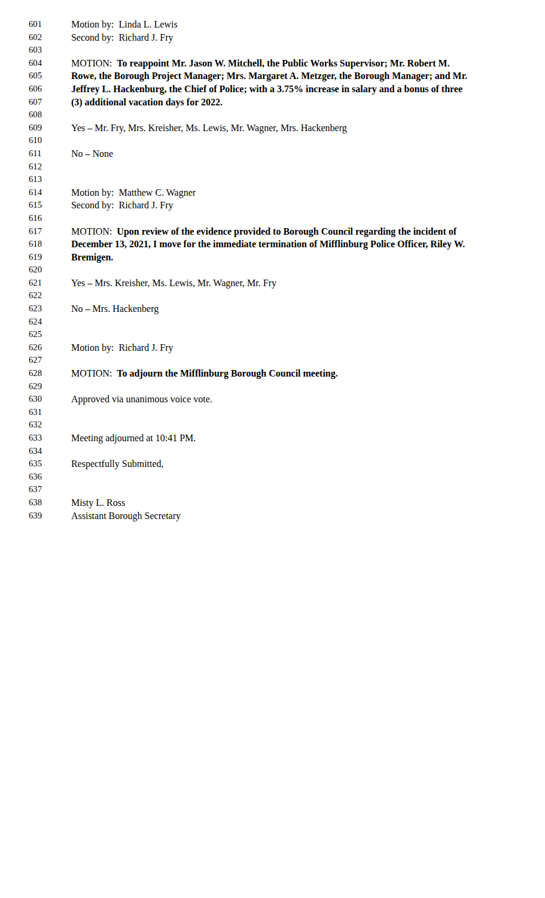601 Motion by: Linda L. Lewis
602 Second by: Richard J. Fry
603
604 MOTION: To reappoint Mr. Jason W. Mitchell, the Public Works Supervisor; Mr. Robert M.
605 Rowe, the Borough Project Manager; Mrs. Margaret A. Metzger, the Borough Manager; and Mr.
606 Jeffrey L. Hackenburg, the Chief of Police; with a 3.75% increase in salary and a bonus of three
607(3) additional vacation days for 2022.
608
609 Yes – Mr. Fry, Mrs. Kreisher, Ms. Lewis, Mr. Wagner, Mrs. Hackenberg
610
611 No – None
612
613
614 Motion by: Matthew C. Wagner
615 Second by: Richard J. Fry
616
617 MOTION: Upon review of the evidence provided to Borough Council regarding the incident of
618 December 13, 2021, I move for the immediate termination of Mifflinburg Police Officer, Riley W.
619 Bremigen.
620
621 Yes – Mrs. Kreisher, Ms. Lewis, Mr. Wagner, Mr. Fry
622
623 No – Mrs. Hackenberg
624
625
626 Motion by: Richard J. Fry
627
628 MOTION: To adjourn the Mifflinburg Borough Council meeting.
629
630 Approved via unanimous voice vote.
631
632
633 Meeting adjourned at 10:41 PM.
634
635 Respectfully Submitted,
636
637
638 Misty L. Ross
639 Assistant Borough Secretary